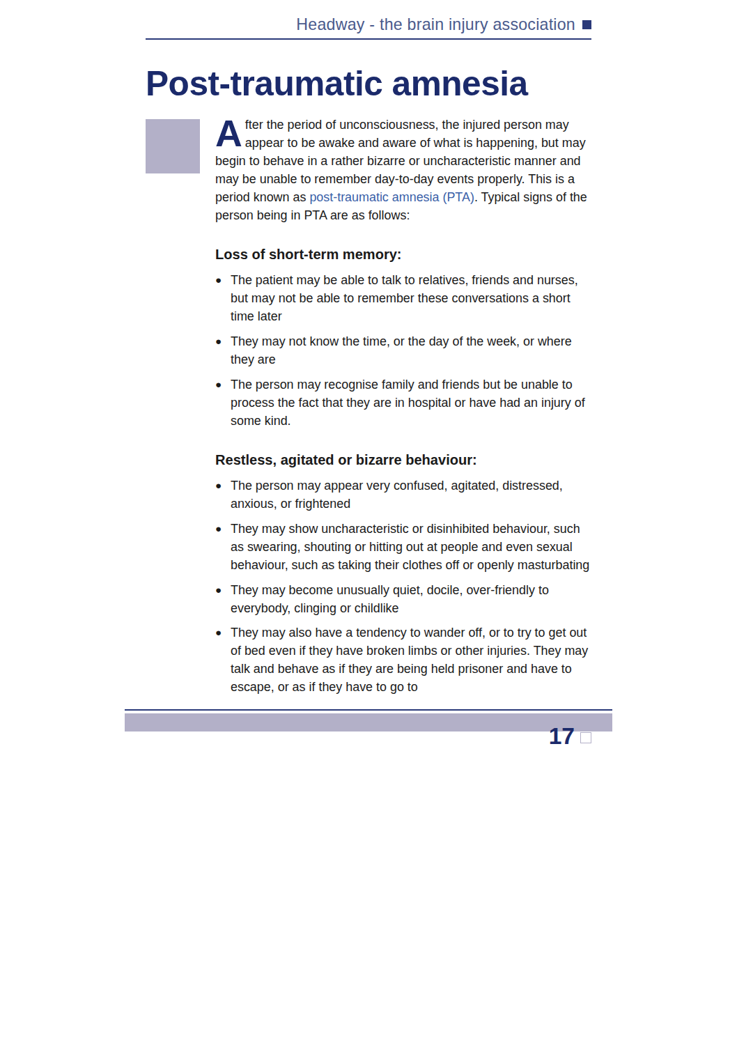Headway - the brain injury association
Post-traumatic amnesia
After the period of unconsciousness, the injured person may appear to be awake and aware of what is happening, but may begin to behave in a rather bizarre or uncharacteristic manner and may be unable to remember day-to-day events properly. This is a period known as post-traumatic amnesia (PTA). Typical signs of the person being in PTA are as follows:
Loss of short-term memory:
The patient may be able to talk to relatives, friends and nurses, but may not be able to remember these conversations a short time later
They may not know the time, or the day of the week, or where they are
The person may recognise family and friends but be unable to process the fact that they are in hospital or have had an injury of some kind.
Restless, agitated or bizarre behaviour:
The person may appear very confused, agitated, distressed, anxious, or frightened
They may show uncharacteristic or disinhibited behaviour, such as swearing, shouting or hitting out at people and even sexual behaviour, such as taking their clothes off or openly masturbating
They may become unusually quiet, docile, over-friendly to everybody, clinging or childlike
They may also have a tendency to wander off, or to try to get out of bed even if they have broken limbs or other injuries. They may talk and behave as if they are being held prisoner and have to escape, or as if they have to go to
17